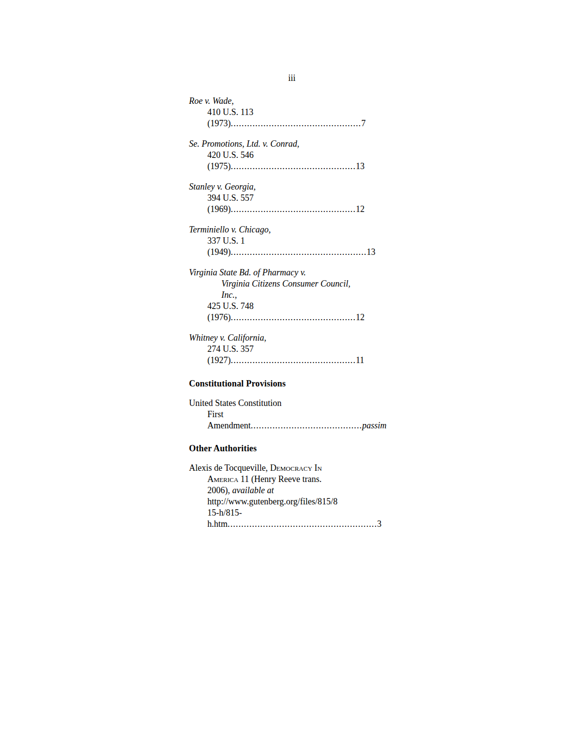iii
Roe v. Wade, 410 U.S. 113 (1973)................................................ 7
Se. Promotions, Ltd. v. Conrad, 420 U.S. 546 (1975).............................................. 13
Stanley v. Georgia, 394 U.S. 557 (1969).............................................. 12
Terminiello v. Chicago, 337 U.S. 1 (1949).................................................. 13
Virginia State Bd. of Pharmacy v. Virginia Citizens Consumer Council, Inc., 425 U.S. 748 (1976).............................................. 12
Whitney v. California, 274 U.S. 357 (1927).............................................. 11
Constitutional Provisions
United States Constitution First Amendment......................................... passim
Other Authorities
Alexis de Tocqueville, Democracy In America 11 (Henry Reeve trans. 2006), available at http://www.gutenberg.org/files/815/8 15-h/815-h.htm....................................................... 3